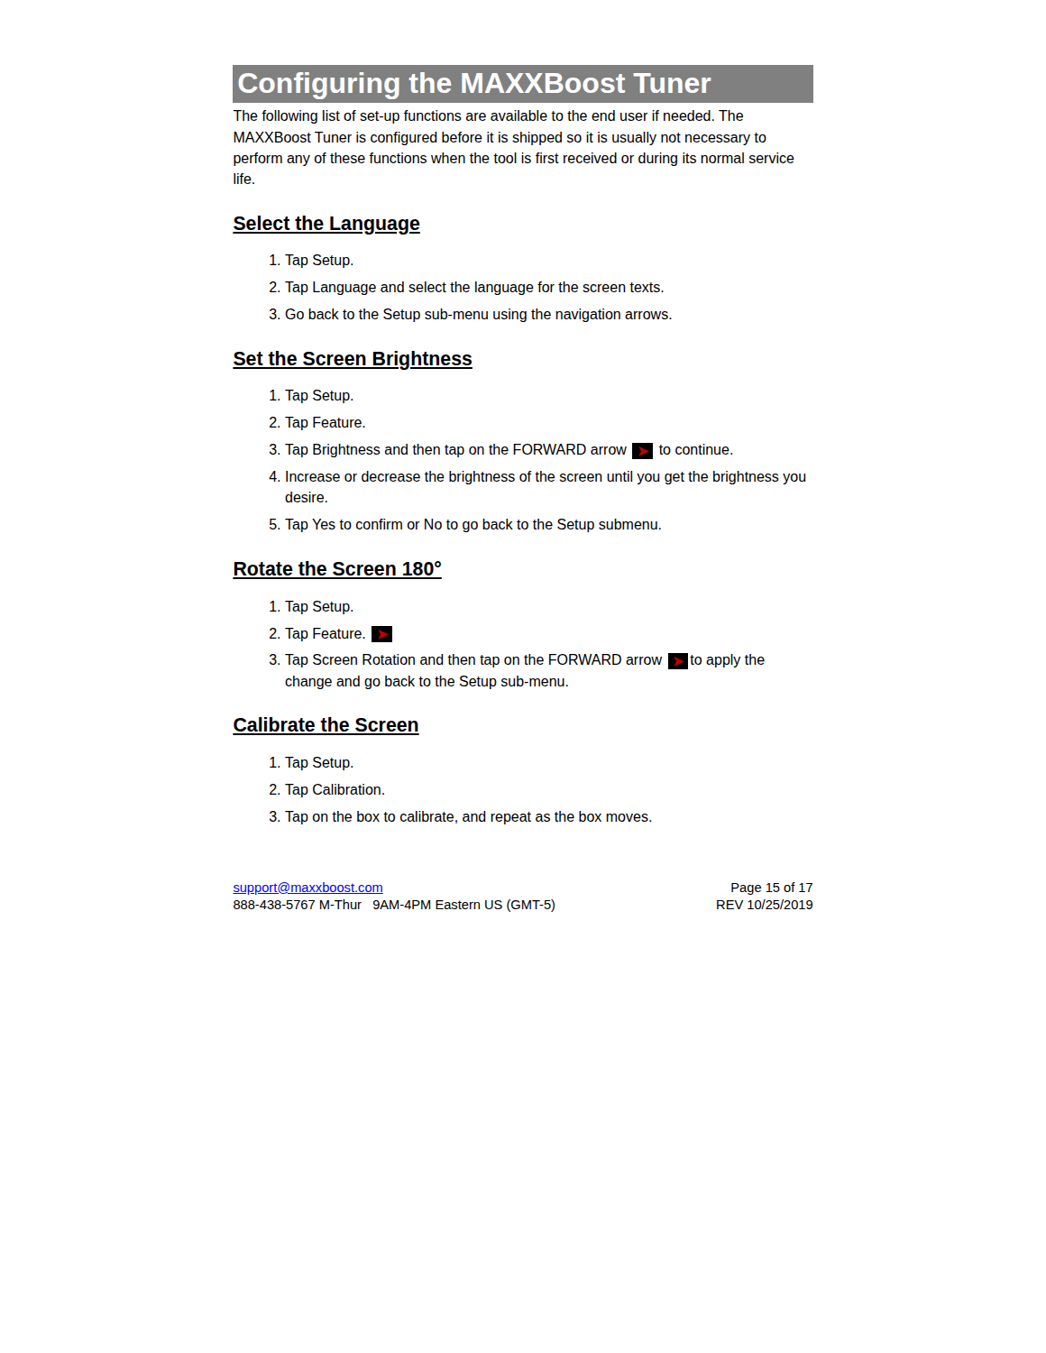Configuring the MAXXBoost Tuner
The following list of set-up functions are available to the end user if needed. The MAXXBoost Tuner is configured before it is shipped so it is usually not necessary to perform any of these functions when the tool is first received or during its normal service life.
Select the Language
Tap Setup.
Tap Language and select the language for the screen texts.
Go back to the Setup sub-menu using the navigation arrows.
Set the Screen Brightness
Tap Setup.
Tap Feature.
Tap Brightness and then tap on the FORWARD arrow ➤ to continue.
Increase or decrease the brightness of the screen until you get the brightness you desire.
Tap Yes to confirm or No to go back to the Setup submenu.
Rotate the Screen 180°
Tap Setup.
Tap Feature. ➤
Tap Screen Rotation and then tap on the FORWARD arrow ➤to apply the change and go back to the Setup sub-menu.
Calibrate the Screen
Tap Setup.
Tap Calibration.
Tap on the box to calibrate, and repeat as the box moves.
support@maxxboost.com
888-438-5767 M-Thur 9AM-4PM Eastern US (GMT-5)
Page 15 of 17
REV 10/25/2019